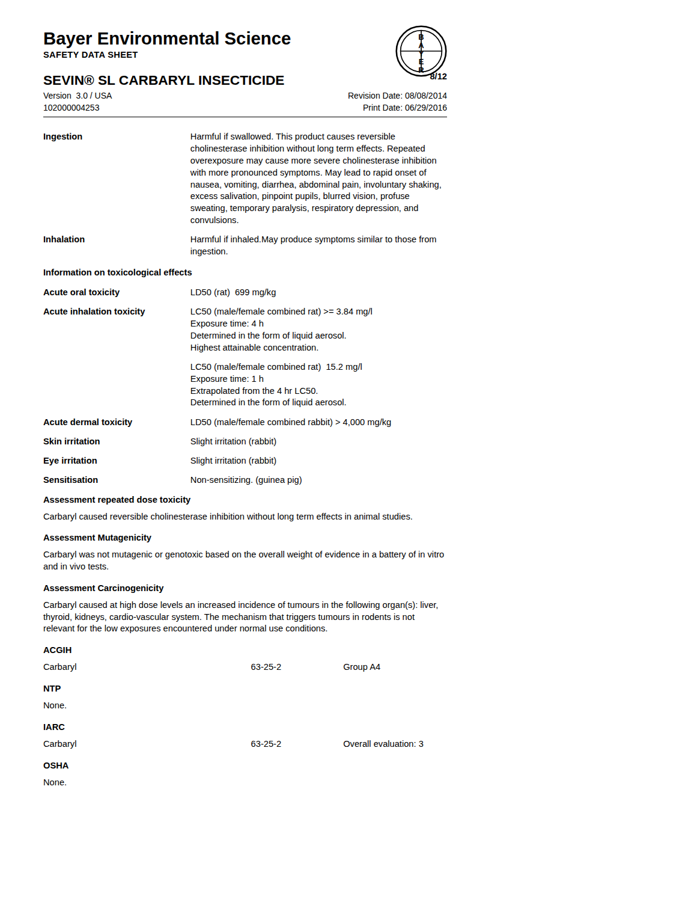B A Y E R
Bayer Environmental Science
SAFETY DATA SHEET
SEVIN® SL CARBARYL INSECTICIDE 8/12
Version 3.0 / USA Revision Date: 08/08/2014
102000004253 Print Date: 06/29/2016
| Ingestion | Harmful if swallowed. This product causes reversible cholinesterase inhibition without long term effects. Repeated overexposure may cause more severe cholinesterase inhibition with more pronounced symptoms. May lead to rapid onset of nausea, vomiting, diarrhea, abdominal pain, involuntary shaking, excess salivation, pinpoint pupils, blurred vision, profuse sweating, temporary paralysis, respiratory depression, and convulsions. |
| Inhalation | Harmful if inhaled.May produce symptoms similar to those from ingestion. |
Information on toxicological effects
| Acute oral toxicity | LD50 (rat) 699 mg/kg |
| Acute inhalation toxicity | LC50 (male/female combined rat) >= 3.84 mg/l Exposure time: 4 h Determined in the form of liquid aerosol. Highest attainable concentration. LC50 (male/female combined rat) 15.2 mg/l Exposure time: 1 h Extrapolated from the 4 hr LC50. Determined in the form of liquid aerosol. |
| Acute dermal toxicity | LD50 (male/female combined rabbit) > 4,000 mg/kg |
| Skin irritation | Slight irritation (rabbit) |
| Eye irritation | Slight irritation (rabbit) |
| Sensitisation | Non-sensitizing. (guinea pig) |
Assessment repeated dose toxicity
Carbaryl caused reversible cholinesterase inhibition without long term effects in animal studies.
Assessment Mutagenicity
Carbaryl was not mutagenic or genotoxic based on the overall weight of evidence in a battery of in vitro and in vivo tests.
Assessment Carcinogenicity
Carbaryl caused at high dose levels an increased incidence of tumours in the following organ(s): liver, thyroid, kidneys, cardio-vascular system. The mechanism that triggers tumours in rodents is not relevant for the low exposures encountered under normal use conditions.
ACGIH
| Carbaryl | 63-25-2 | Group A4 |
NTP
None.
IARC
| Carbaryl | 63-25-2 | Overall evaluation: 3 |
OSHA
None.